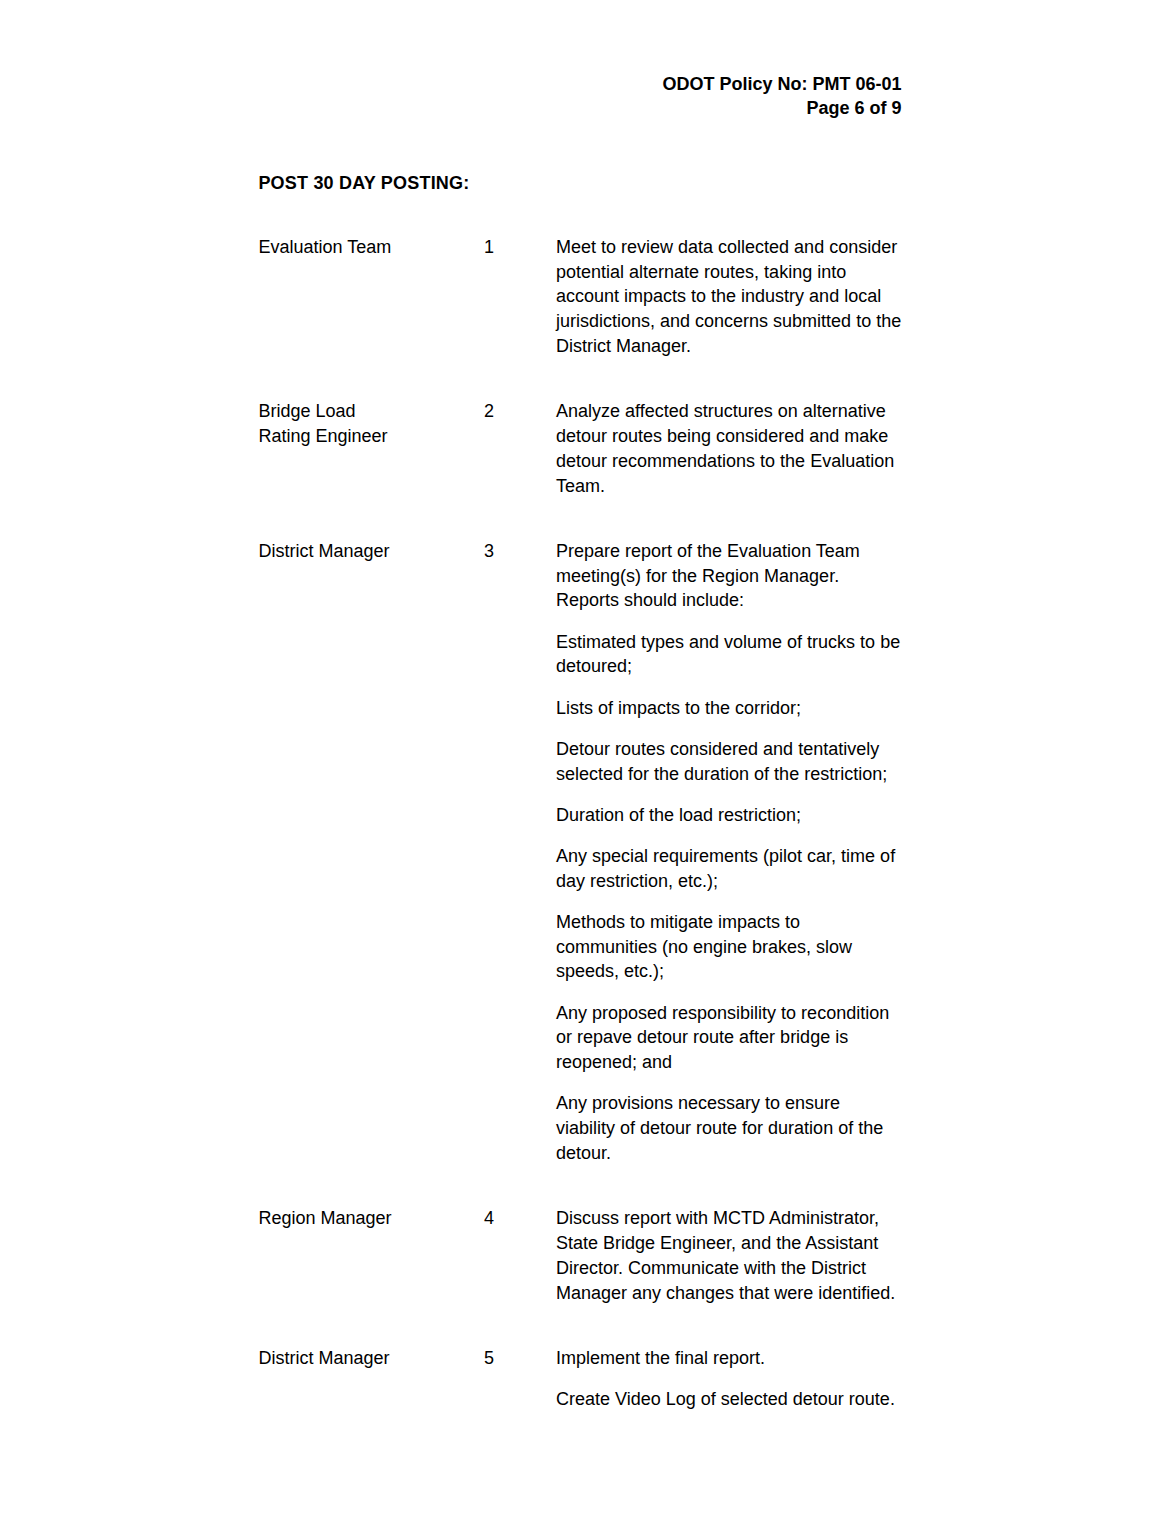ODOT Policy No: PMT 06-01
Page 6 of 9
POST 30 DAY POSTING:
| Evaluation Team | 1 | Meet to review data collected and consider potential alternate routes, taking into account impacts to the industry and local jurisdictions, and concerns submitted to the District Manager. |
| Bridge Load Rating Engineer | 2 | Analyze affected structures on alternative detour routes being considered and make detour recommendations to the Evaluation Team. |
| District Manager | 3 | Prepare report of the Evaluation Team meeting(s) for the Region Manager. Reports should include: Estimated types and volume of trucks to be detoured; Lists of impacts to the corridor; Detour routes considered and tentatively selected for the duration of the restriction; Duration of the load restriction; Any special requirements (pilot car, time of day restriction, etc.); Methods to mitigate impacts to communities (no engine brakes, slow speeds, etc.); Any proposed responsibility to recondition or repave detour route after bridge is reopened; and Any provisions necessary to ensure viability of detour route for duration of the detour. |
| Region Manager | 4 | Discuss report with MCTD Administrator, State Bridge Engineer, and the Assistant Director. Communicate with the District Manager any changes that were identified. |
| District Manager | 5 | Implement the final report. Create Video Log of selected detour route. |